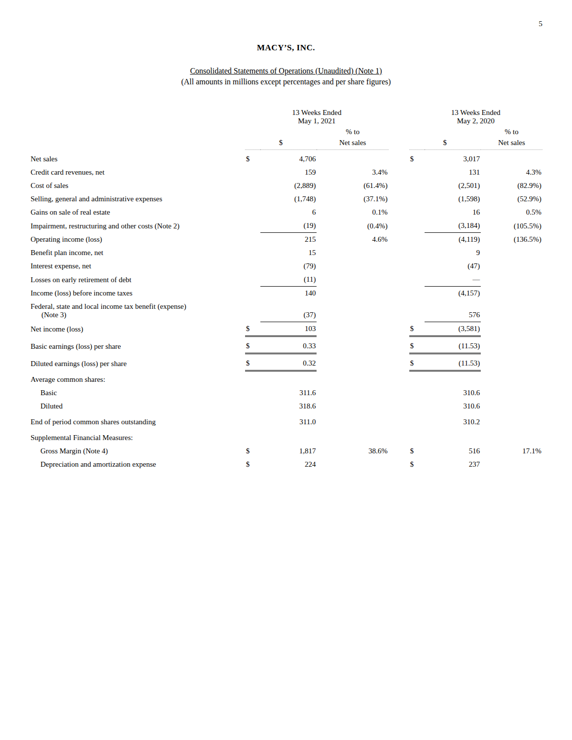5
MACY’S, INC.
Consolidated Statements of Operations (Unaudited) (Note 1)
(All amounts in millions except percentages and per share figures)
| | 13 Weeks Ended May 1, 2021 | | 13 Weeks Ended May 2, 2020 |
| | | % to | | | % to |
| | $ | Net sales | | $ | Net sales |
| Net sales | $ | 4,706 | | | $ | 3,017 | |
| Credit card revenues, net | | 159 | 3.4% | | | 131 | 4.3% |
| Cost of sales | | (2,889) | (61.4%) | | | (2,501) | (82.9%) |
| Selling, general and administrative expenses | | (1,748) | (37.1%) | | | (1,598) | (52.9%) |
| Gains on sale of real estate | | 6 | 0.1% | | | 16 | 0.5% |
| Impairment, restructuring and other costs (Note 2) | | (19) | (0.4%) | | | (3,184) | (105.5%) |
| Operating income (loss) | | 215 | 4.6% | | | (4,119) | (136.5%) |
| Benefit plan income, net | | 15 | | | | 9 | |
| Interest expense, net | | (79) | | | | (47) | |
| Losses on early retirement of debt | | (11) | | | | — | |
| Income (loss) before income taxes | | 140 | | | | (4,157) | |
| Federal, state and local income tax benefit (expense) (Note 3) | | (37) | | | | 576 | |
| Net income (loss) | $ | 103 | | | $ | (3,581) | |
| Basic earnings (loss) per share | $ | 0.33 | | | $ | (11.53) | |
| Diluted earnings (loss) per share | $ | 0.32 | | | $ | (11.53) | |
| Average common shares: | | | | | | | |
| Basic | | 311.6 | | | | 310.6 | |
| Diluted | | 318.6 | | | | 310.6 | |
| End of period common shares outstanding | | 311.0 | | | | 310.2 | |
| Supplemental Financial Measures: | | | | | | | |
| Gross Margin (Note 4) | $ | 1,817 | 38.6% | | $ | 516 | 17.1% |
| Depreciation and amortization expense | $ | 224 | | | $ | 237 | |